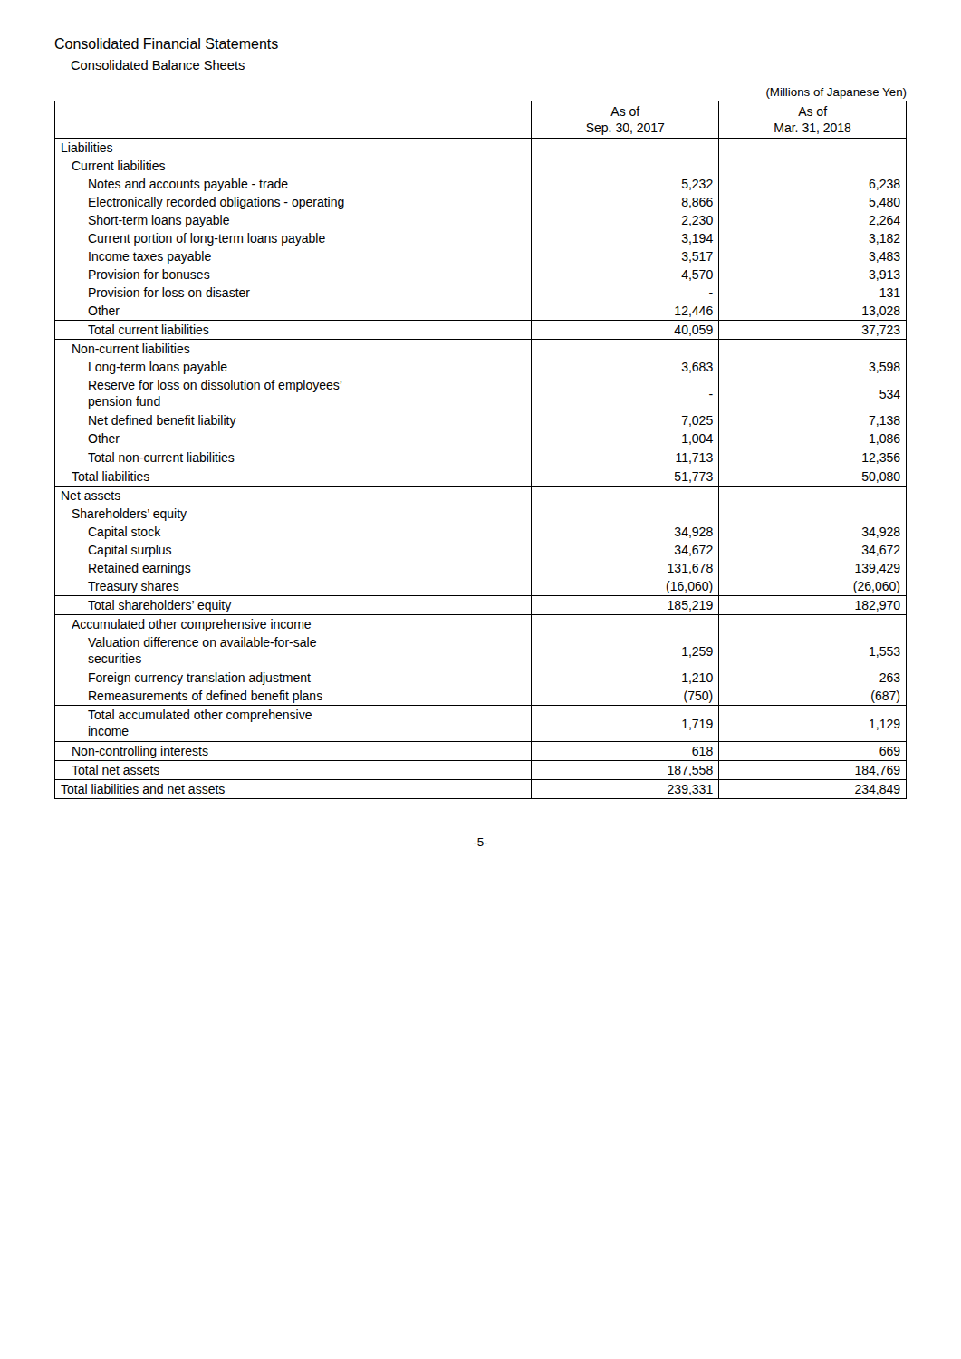Consolidated Financial Statements
Consolidated Balance Sheets
(Millions of Japanese Yen)
| | As of Sep. 30, 2017 | As of Mar. 31, 2018 |
| --- | --- | --- |
| Liabilities | | |
| Current liabilities | | |
| Notes and accounts payable - trade | 5,232 | 6,238 |
| Electronically recorded obligations - operating | 8,866 | 5,480 |
| Short-term loans payable | 2,230 | 2,264 |
| Current portion of long-term loans payable | 3,194 | 3,182 |
| Income taxes payable | 3,517 | 3,483 |
| Provision for bonuses | 4,570 | 3,913 |
| Provision for loss on disaster | - | 131 |
| Other | 12,446 | 13,028 |
| Total current liabilities | 40,059 | 37,723 |
| Non-current liabilities | | |
| Long-term loans payable | 3,683 | 3,598 |
| Reserve for loss on dissolution of employees’ pension fund | - | 534 |
| Net defined benefit liability | 7,025 | 7,138 |
| Other | 1,004 | 1,086 |
| Total non-current liabilities | 11,713 | 12,356 |
| Total liabilities | 51,773 | 50,080 |
| Net assets | | |
| Shareholders’ equity | | |
| Capital stock | 34,928 | 34,928 |
| Capital surplus | 34,672 | 34,672 |
| Retained earnings | 131,678 | 139,429 |
| Treasury shares | (16,060) | (26,060) |
| Total shareholders’ equity | 185,219 | 182,970 |
| Accumulated other comprehensive income | | |
| Valuation difference on available-for-sale securities | 1,259 | 1,553 |
| Foreign currency translation adjustment | 1,210 | 263 |
| Remeasurements of defined benefit plans | (750) | (687) |
| Total accumulated other comprehensive income | 1,719 | 1,129 |
| Non-controlling interests | 618 | 669 |
| Total net assets | 187,558 | 184,769 |
| Total liabilities and net assets | 239,331 | 234,849 |
-5-